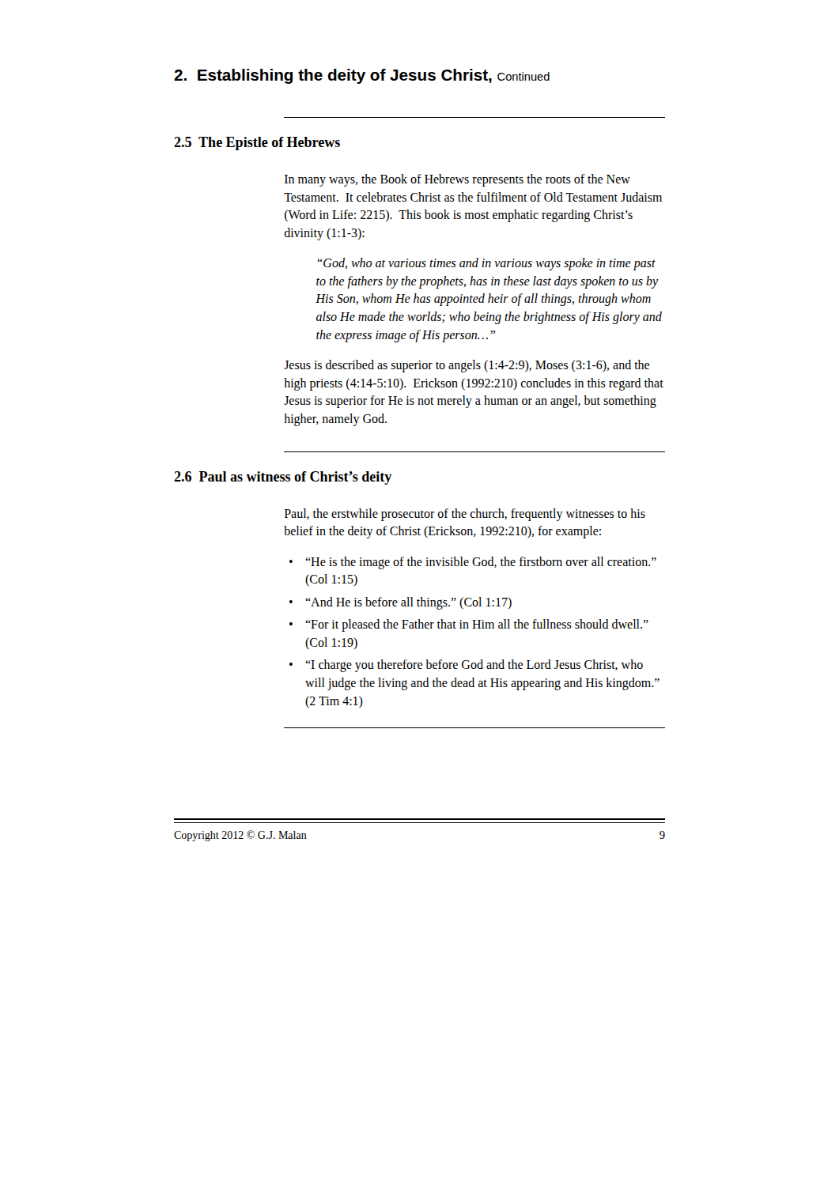2. Establishing the deity of Jesus Christ, Continued
2.5 The Epistle of Hebrews
In many ways, the Book of Hebrews represents the roots of the New Testament. It celebrates Christ as the fulfilment of Old Testament Judaism (Word in Life: 2215). This book is most emphatic regarding Christ’s divinity (1:1-3):
“God, who at various times and in various ways spoke in time past to the fathers by the prophets, has in these last days spoken to us by His Son, whom He has appointed heir of all things, through whom also He made the worlds; who being the brightness of His glory and the express image of His person…”
Jesus is described as superior to angels (1:4-2:9), Moses (3:1-6), and the high priests (4:14-5:10). Erickson (1992:210) concludes in this regard that Jesus is superior for He is not merely a human or an angel, but something higher, namely God.
2.6 Paul as witness of Christ’s deity
Paul, the erstwhile prosecutor of the church, frequently witnesses to his belief in the deity of Christ (Erickson, 1992:210), for example:
“He is the image of the invisible God, the firstborn over all creation.” (Col 1:15)
“And He is before all things.” (Col 1:17)
“For it pleased the Father that in Him all the fullness should dwell.” (Col 1:19)
“I charge you therefore before God and the Lord Jesus Christ, who will judge the living and the dead at His appearing and His kingdom.” (2 Tim 4:1)
Copyright 2012 © G.J. Malan 9